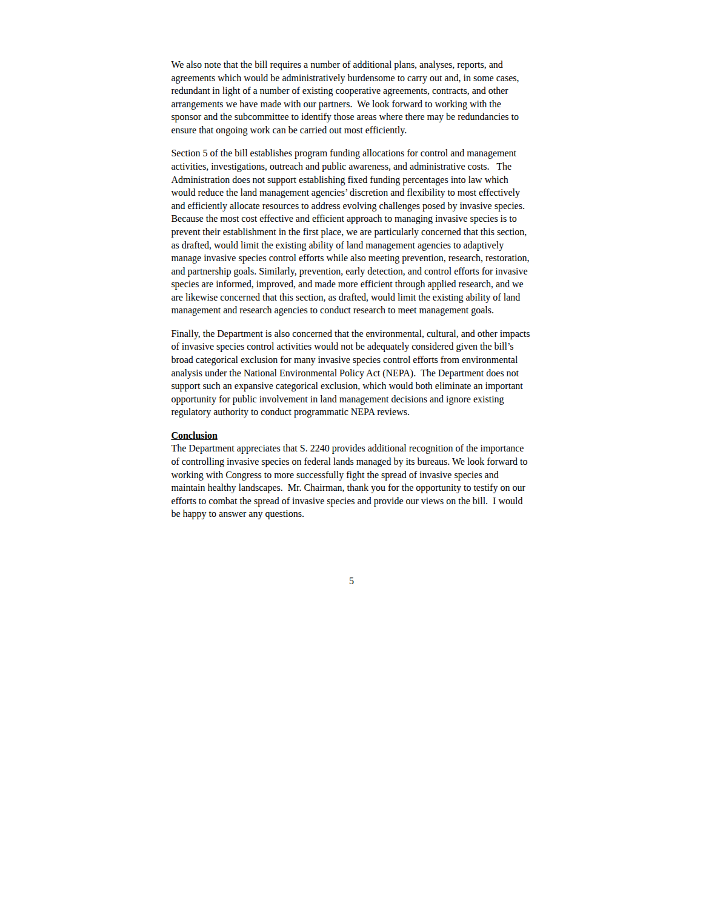We also note that the bill requires a number of additional plans, analyses, reports, and agreements which would be administratively burdensome to carry out and, in some cases, redundant in light of a number of existing cooperative agreements, contracts, and other arrangements we have made with our partners. We look forward to working with the sponsor and the subcommittee to identify those areas where there may be redundancies to ensure that ongoing work can be carried out most efficiently.
Section 5 of the bill establishes program funding allocations for control and management activities, investigations, outreach and public awareness, and administrative costs. The Administration does not support establishing fixed funding percentages into law which would reduce the land management agencies’ discretion and flexibility to most effectively and efficiently allocate resources to address evolving challenges posed by invasive species. Because the most cost effective and efficient approach to managing invasive species is to prevent their establishment in the first place, we are particularly concerned that this section, as drafted, would limit the existing ability of land management agencies to adaptively manage invasive species control efforts while also meeting prevention, research, restoration, and partnership goals. Similarly, prevention, early detection, and control efforts for invasive species are informed, improved, and made more efficient through applied research, and we are likewise concerned that this section, as drafted, would limit the existing ability of land management and research agencies to conduct research to meet management goals.
Finally, the Department is also concerned that the environmental, cultural, and other impacts of invasive species control activities would not be adequately considered given the bill’s broad categorical exclusion for many invasive species control efforts from environmental analysis under the National Environmental Policy Act (NEPA). The Department does not support such an expansive categorical exclusion, which would both eliminate an important opportunity for public involvement in land management decisions and ignore existing regulatory authority to conduct programmatic NEPA reviews.
Conclusion
The Department appreciates that S. 2240 provides additional recognition of the importance of controlling invasive species on federal lands managed by its bureaus. We look forward to working with Congress to more successfully fight the spread of invasive species and maintain healthy landscapes. Mr. Chairman, thank you for the opportunity to testify on our efforts to combat the spread of invasive species and provide our views on the bill. I would be happy to answer any questions.
5